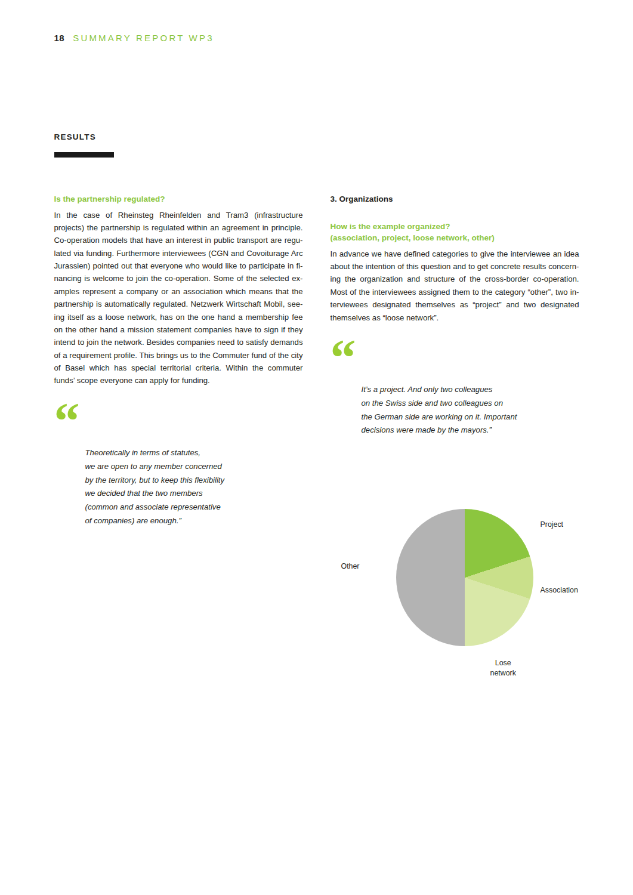18 Summary Report WP3
Results
Is the partnership regulated?
In the case of Rheinsteg Rheinfelden and Tram3 (infrastructure projects) the partnership is regulated within an agreement in principle. Co-operation models that have an interest in public transport are regulated via funding. Furthermore interviewees (CGN and Covoiturage Arc Jurassien) pointed out that everyone who would like to participate in financing is welcome to join the co-operation. Some of the selected examples represent a company or an association which means that the partnership is automatically regulated. Netzwerk Wirtschaft Mobil, seeing itself as a loose network, has on the one hand a membership fee on the other hand a mission statement companies have to sign if they intend to join the network. Besides companies need to satisfy demands of a requirement profile. This brings us to the Commuter fund of the city of Basel which has special territorial criteria. Within the commuter funds’ scope everyone can apply for funding.
“
Theoretically in terms of statutes,
we are open to any member concerned
by the territory, but to keep this flexibility
we decided that the two members
(common and associate representative
of companies) are enough.”
3. Organizations
How is the example organized?
(association, project, loose network, other)
In advance we have defined categories to give the interviewee an idea about the intention of this question and to get concrete results concerning the organization and structure of the cross-border co-operation. Most of the interviewees assigned them to the category “other”, two interviewees designated themselves as “project” and two designated themselves as “loose network”.
“
It’s a project. And only two colleagues
on the Swiss side and two colleagues on
the German side are working on it. Important
decisions were made by the mayors.”
Project
Association
Lose
network
Other